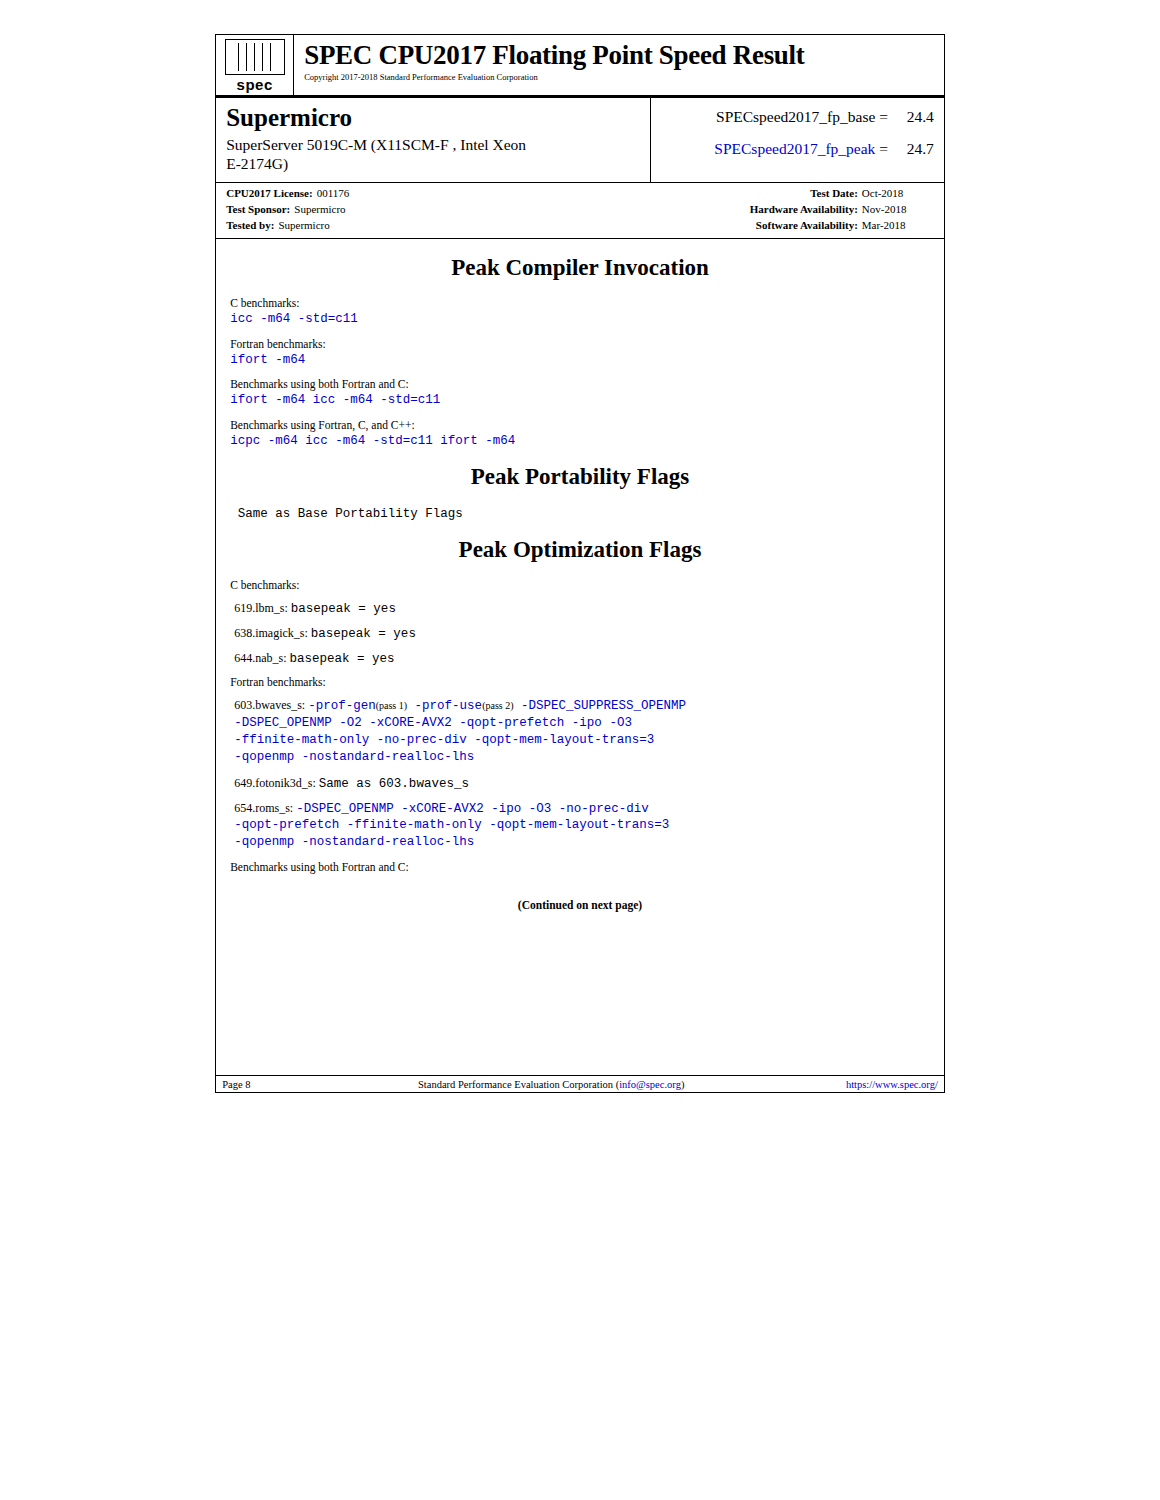spec
SPEC CPU2017 Floating Point Speed Result
Copyright 2017-2018 Standard Performance Evaluation Corporation
Supermicro
SuperServer 5019C-M (X11SCM-F , Intel Xeon
E-2174G)
SPECspeed2017_fp_base = 24.4
SPECspeed2017_fp_peak = 24.7
CPU2017 License: 001176
Test Sponsor: Supermicro
Tested by: Supermicro
Test Date: Oct-2018
Hardware Availability: Nov-2018
Software Availability: Mar-2018
Peak Compiler Invocation
C benchmarks:
icc -m64 -std=c11
Fortran benchmarks:
ifort -m64
Benchmarks using both Fortran and C:
ifort -m64 icc -m64 -std=c11
Benchmarks using Fortran, C, and C++:
icpc -m64 icc -m64 -std=c11 ifort -m64
Peak Portability Flags
 Same as Base Portability Flags
Peak Optimization Flags
C benchmarks:
619.lbm_s: basepeak = yes
638.imagick_s: basepeak = yes
644.nab_s: basepeak = yes
Fortran benchmarks:
603.bwaves_s: -prof-gen(pass 1) -prof-use(pass 2) -DSPEC_SUPPRESS_OPENMP -DSPEC_OPENMP -O2 -xCORE-AVX2 -qopt-prefetch -ipo -O3 -ffinite-math-only -no-prec-div -qopt-mem-layout-trans=3 -qopenmp -nostandard-realloc-lhs
649.fotonik3d_s: Same as 603.bwaves_s
654.roms_s: -DSPEC_OPENMP -xCORE-AVX2 -ipo -O3 -no-prec-div -qopt-prefetch -ffinite-math-only -qopt-mem-layout-trans=3 -qopenmp -nostandard-realloc-lhs
Benchmarks using both Fortran and C:
(Continued on next page)
Page 8
Standard Performance Evaluation Corporation (info@spec.org)
https://www.spec.org/